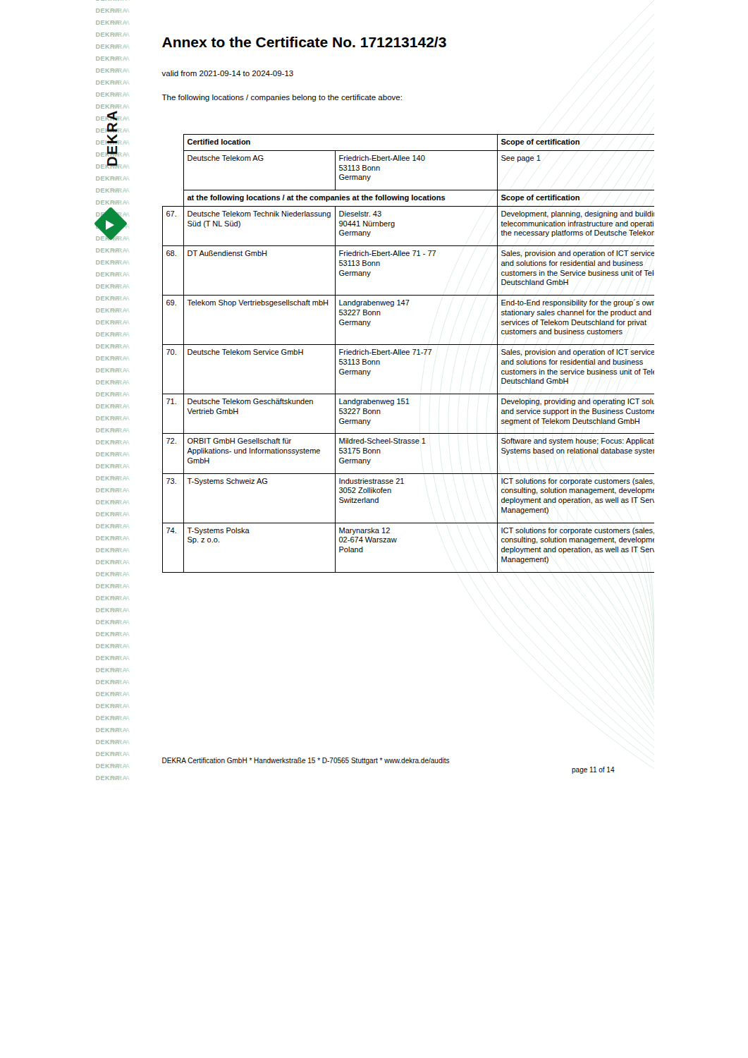DEKRA
DEKRA
DEKRA
DEKRA
DEKRA
DEKRA
DEKRA
DEKRA
DEKRA
DEKRA
DEKRA
DEKRA
DEKRA
DEKRA
DEKRA
DEKRA
DEKRA
DEKRA
DEKRA
DEKRA
DEKRA
DEKRA
DEKRA
DEKRA
DEKRA
DEKRA
DEKRA
DEKRA
DEKRA
DEKRA
DEKRA
DEKRA
DEKRA
DEKRA
DEKRA
DEKRA
DEKRA
DEKRA
DEKRA
DEKRA
DEKRA
DEKRA
DEKRA
DEKRA
DEKRA
DEKRA
DEKRA
DEKRA
DEKRA
DEKRA
DEKRA
DEKRA
DEKRA
DEKRA
DEKRA
DEKRA
DEKRA
DEKRA
DEKRA
DEKRA
DEKRA
DEKRA
DEKRA
DEKRA
DEKRA
DEKRA
KRA
KRA
KRA
KRA
KRA
KRA
KRA
KRA
KRA
KRA
KRA
KRA
KRA
KRA
KRA
KRA
KRA
KRA
KRA
KRA
KRA
KRA
KRA
KRA
KRA
KRA
KRA
KRA
KRA
KRA
KRA
KRA
KRA
KRA
KRA
KRA
KRA
KRA
KRA
KRA
KRA
KRA
KRA
KRA
KRA
KRA
KRA
KRA
KRA
KRA
KRA
KRA
KRA
KRA
KRA
KRA
KRA
KRA
KRA
KRA
KRA
KRA
KRA
KRA
KRA
KRA
A
A
A
A
A
A
A
A
A
A
A
A
A
A
A
A
A
A
A
A
A
A
A
A
A
A
A
A
A
A
A
A
A
A
A
A
A
A
A
A
A
A
A
A
A
A
A
A
A
A
A
A
A
A
A
A
A
A
A
A
A
A
A
A
A
A
DEKRA
Annex to the Certificate No. 171213142/3
valid from 2021-09-14 to 2024-09-13
The following locations / companies belong to the certificate above:
| | Certified location | Scope of certification |
| | Deutsche Telekom AG | Friedrich-Ebert-Allee 140 53113 Bonn Germany | See page 1 |
| | at the following locations / at the companies at the following locations | Scope of certification |
| 67. | Deutsche Telekom Technik Niederlassung Süd (T NL Süd) | Dieselstr. 43 90441 Nürnberg Germany | Development, planning, designing and building telecommunication infrastructure and operating of the necessary platforms of Deutsche Telekom |
| 68. | DT Außendienst GmbH | Friedrich-Ebert-Allee 71 - 77 53113 Bonn Germany | Sales, provision and operation of ICT services and solutions for residential and business customers in the Service business unit of Telekom Deutschland GmbH |
| 69. | Telekom Shop Vertriebsgesellschaft mbH | Landgrabenweg 147 53227 Bonn Germany | End-to-End responsibility for the group´s own stationary sales channel for the product and services of Telekom Deutschland for privat customers and business customers |
| 70. | Deutsche Telekom Service GmbH | Friedrich-Ebert-Allee 71-77 53113 Bonn Germany | Sales, provision and operation of ICT services and solutions for residential and business customers in the service business unit of Telekom Deutschland GmbH |
| 71. | Deutsche Telekom Geschäftskunden Vertrieb GmbH | Landgrabenweg 151 53227 Bonn Germany | Developing, providing and operating ICT solutions and service support in the Business Customer segment of Telekom Deutschland GmbH |
| 72. | ORBIT GmbH Gesellschaft für Applikations- und Informationssysteme GmbH | Mildred-Scheel-Strasse 1 53175 Bonn Germany | Software and system house; Focus: Application Systems based on relational database systems |
| 73. | T-Systems Schweiz AG | Industriestrasse 21 3052 Zollikofen Switzerland | ICT solutions for corporate customers (sales, consulting, solution management, development, deployment and operation, as well as IT Service Management) |
| 74. | T-Systems Polska Sp. z o.o. | Marynarska 12 02-674 Warszaw Poland | ICT solutions for corporate customers (sales, consulting, solution management, development, deployment and operation, as well as IT Service Management) |
DEKRA Certification GmbH * Handwerkstraße 15 * D-70565 Stuttgart * www.dekra.de/audits
page 11 of 14